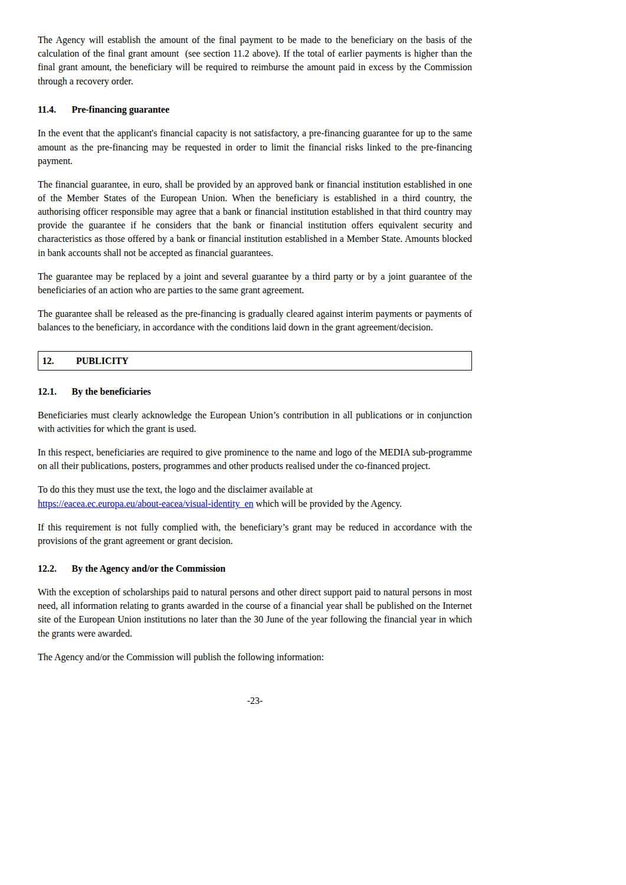The Agency will establish the amount of the final payment to be made to the beneficiary on the basis of the calculation of the final grant amount (see section 11.2 above). If the total of earlier payments is higher than the final grant amount, the beneficiary will be required to reimburse the amount paid in excess by the Commission through a recovery order.
11.4. Pre-financing guarantee
In the event that the applicant's financial capacity is not satisfactory, a pre-financing guarantee for up to the same amount as the pre-financing may be requested in order to limit the financial risks linked to the pre-financing payment.
The financial guarantee, in euro, shall be provided by an approved bank or financial institution established in one of the Member States of the European Union. When the beneficiary is established in a third country, the authorising officer responsible may agree that a bank or financial institution established in that third country may provide the guarantee if he considers that the bank or financial institution offers equivalent security and characteristics as those offered by a bank or financial institution established in a Member State. Amounts blocked in bank accounts shall not be accepted as financial guarantees.
The guarantee may be replaced by a joint and several guarantee by a third party or by a joint guarantee of the beneficiaries of an action who are parties to the same grant agreement.
The guarantee shall be released as the pre-financing is gradually cleared against interim payments or payments of balances to the beneficiary, in accordance with the conditions laid down in the grant agreement/decision.
12. PUBLICITY
12.1. By the beneficiaries
Beneficiaries must clearly acknowledge the European Union’s contribution in all publications or in conjunction with activities for which the grant is used.
In this respect, beneficiaries are required to give prominence to the name and logo of the MEDIA sub-programme on all their publications, posters, programmes and other products realised under the co-financed project.
To do this they must use the text, the logo and the disclaimer available at
https://eacea.ec.europa.eu/about-eacea/visual-identity_en which will be provided by the Agency.
If this requirement is not fully complied with, the beneficiary’s grant may be reduced in accordance with the provisions of the grant agreement or grant decision.
12.2. By the Agency and/or the Commission
With the exception of scholarships paid to natural persons and other direct support paid to natural persons in most need, all information relating to grants awarded in the course of a financial year shall be published on the Internet site of the European Union institutions no later than the 30 June of the year following the financial year in which the grants were awarded.
The Agency and/or the Commission will publish the following information:
-23-